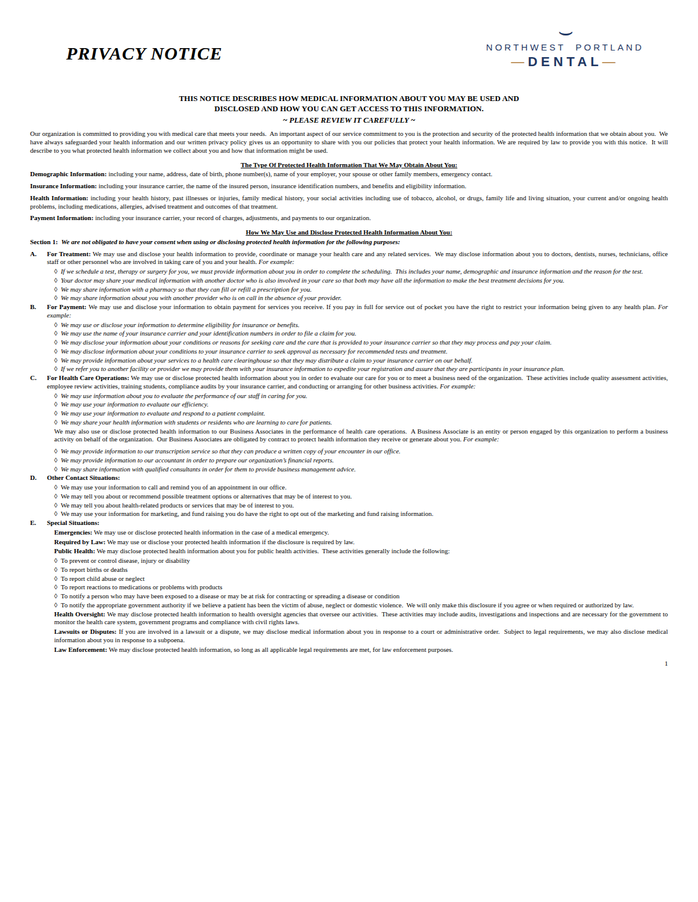PRIVACY NOTICE
⌣
NORTHWEST PORTLAND
—DENTAL—
THIS NOTICE DESCRIBES HOW MEDICAL INFORMATION ABOUT YOU MAY BE USED AND
DISCLOSED AND HOW YOU CAN GET ACCESS TO THIS INFORMATION.
~ PLEASE REVIEW IT CAREFULLY ~
Our organization is committed to providing you with medical care that meets your needs. An important aspect of our service commitment to you is the protection and security of the protected health information that we obtain about you. We have always safeguarded your health information and our written privacy policy gives us an opportunity to share with you our policies that protect your health information. We are required by law to provide you with this notice. It will describe to you what protected health information we collect about you and how that information might be used.
The Type Of Protected Health Information That We May Obtain About You:
Demographic Information: including your name, address, date of birth, phone number(s), name of your employer, your spouse or other family members, emergency contact.
Insurance Information: including your insurance carrier, the name of the insured person, insurance identification numbers, and benefits and eligibility information.
Health Information: including your health history, past illnesses or injuries, family medical history, your social activities including use of tobacco, alcohol, or drugs, family life and living situation, your current and/or ongoing health problems, including medications, allergies, advised treatment and outcomes of that treatment.
Payment Information: including your insurance carrier, your record of charges, adjustments, and payments to our organization.
How We May Use and Disclose Protected Health Information About You:
Section 1: We are not obligated to have your consent when using or disclosing protected health information for the following purposes:
A.
For Treatment: We may use and disclose your health information to provide, coordinate or manage your health care and any related services. We may disclose information about you to doctors, dentists, nurses, technicians, office staff or other personnel who are involved in taking care of you and your health. For example:
If we schedule a test, therapy or surgery for you, we must provide information about you in order to complete the scheduling. This includes your name, demographic and insurance information and the reason for the test.
Your doctor may share your medical information with another doctor who is also involved in your care so that both may have all the information to make the best treatment decisions for you.
We may share information with a pharmacy so that they can fill or refill a prescription for you.
We may share information about you with another provider who is on call in the absence of your provider.
B.
For Payment: We may use and disclose your information to obtain payment for services you receive. If you pay in full for service out of pocket you have the right to restrict your information being given to any health plan. For example:
We may use or disclose your information to determine eligibility for insurance or benefits.
We may use the name of your insurance carrier and your identification numbers in order to file a claim for you.
We may disclose your information about your conditions or reasons for seeking care and the care that is provided to your insurance carrier so that they may process and pay your claim.
We may disclose information about your conditions to your insurance carrier to seek approval as necessary for recommended tests and treatment.
We may provide information about your services to a health care clearinghouse so that they may distribute a claim to your insurance carrier on our behalf.
If we refer you to another facility or provider we may provide them with your insurance information to expedite your registration and assure that they are participants in your insurance plan.
C.
For Health Care Operations: We may use or disclose protected health information about you in order to evaluate our care for you or to meet a business need of the organization. These activities include quality assessment activities, employee review activities, training students, compliance audits by your insurance carrier, and conducting or arranging for other business activities. For example:
We may use information about you to evaluate the performance of our staff in caring for you.
We may use your information to evaluate our efficiency.
We may use your information to evaluate and respond to a patient complaint.
We may share your health information with students or residents who are learning to care for patients.
We may also use or disclose protected health information to our Business Associates in the performance of health care operations. A Business Associate is an entity or person engaged by this organization to perform a business activity on behalf of the organization. Our Business Associates are obligated by contract to protect health information they receive or generate about you. For example:
We may provide information to our transcription service so that they can produce a written copy of your encounter in our office.
We may provide information to our accountant in order to prepare our organization’s financial reports.
We may share information with qualified consultants in order for them to provide business management advice.
D.
Other Contact Situations:
We may use your information to call and remind you of an appointment in our office.
We may tell you about or recommend possible treatment options or alternatives that may be of interest to you.
We may tell you about health-related products or services that may be of interest to you.
We may use your information for marketing, and fund raising you do have the right to opt out of the marketing and fund raising information.
E.
Special Situations:
Emergencies: We may use or disclose protected health information in the case of a medical emergency.
Required by Law: We may use or disclose your protected health information if the disclosure is required by law.
Public Health: We may disclose protected health information about you for public health activities. These activities generally include the following:
To prevent or control disease, injury or disability
To report births or deaths
To report child abuse or neglect
To report reactions to medications or problems with products
To notify a person who may have been exposed to a disease or may be at risk for contracting or spreading a disease or condition
To notify the appropriate government authority if we believe a patient has been the victim of abuse, neglect or domestic violence. We will only make this disclosure if you agree or when required or authorized by law.
Health Oversight: We may disclose protected health information to health oversight agencies that oversee our activities. These activities may include audits, investigations and inspections and are necessary for the government to monitor the health care system, government programs and compliance with civil rights laws.
Lawsuits or Disputes: If you are involved in a lawsuit or a dispute, we may disclose medical information about you in response to a court or administrative order. Subject to legal requirements, we may also disclose medical information about you in response to a subpoena.
Law Enforcement: We may disclose protected health information, so long as all applicable legal requirements are met, for law enforcement purposes.
1